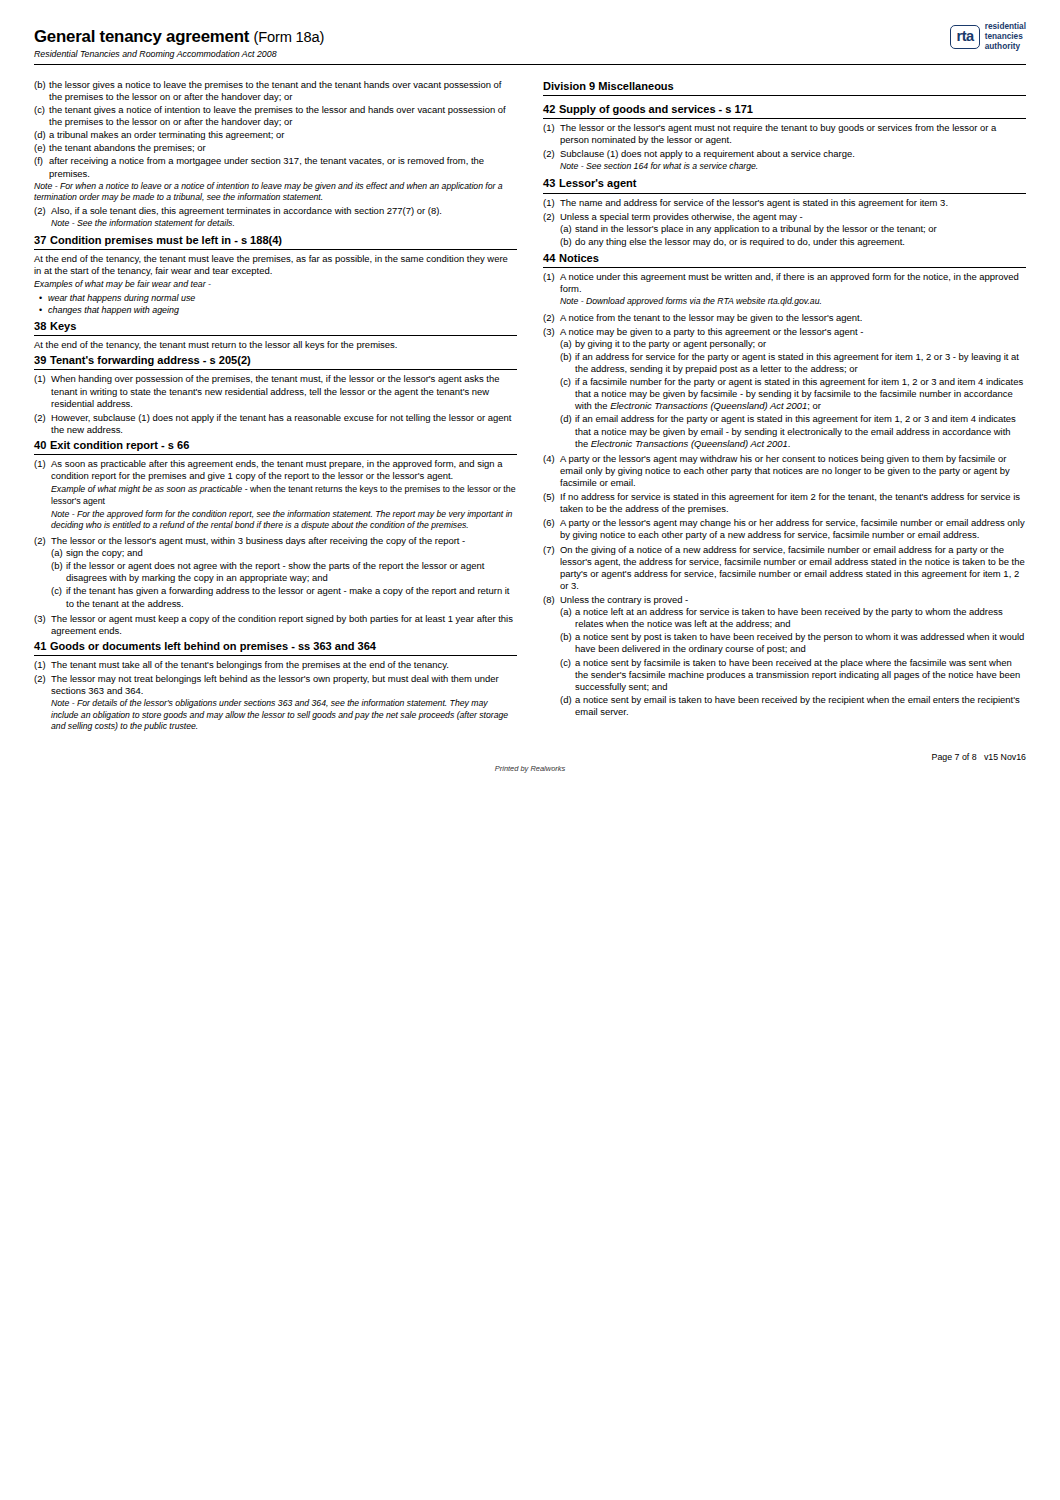General tenancy agreement (Form 18a)
Residential Tenancies and Rooming Accommodation Act 2008
rta
residential tenancies authority
(b)
the lessor gives a notice to leave the premises to the tenant and the tenant hands over vacant possession of the premises to the lessor on or after the handover day; or
(c)
the tenant gives a notice of intention to leave the premises to the lessor and hands over vacant possession of the premises to the lessor on or after the handover day; or
(d)
a tribunal makes an order terminating this agreement; or
(e)
the tenant abandons the premises; or
(f)
after receiving a notice from a mortgagee under section 317, the tenant vacates, or is removed from, the premises.
Note - For when a notice to leave or a notice of intention to leave may be given and its effect and when an application for a termination order may be made to a tribunal, see the information statement.
(2)
Also, if a sole tenant dies, this agreement terminates in accordance with section 277(7) or (8).
Note - See the information statement for details.
37 Condition premises must be left in - s 188(4)
At the end of the tenancy, the tenant must leave the premises, as far as possible, in the same condition they were in at the start of the tenancy, fair wear and tear excepted.
Examples of what may be fair wear and tear -
wear that happens during normal use
changes that happen with ageing
38 Keys
At the end of the tenancy, the tenant must return to the lessor all keys for the premises.
39 Tenant's forwarding address - s 205(2)
(1)
When handing over possession of the premises, the tenant must, if the lessor or the lessor's agent asks the tenant in writing to state the tenant's new residential address, tell the lessor or the agent the tenant's new residential address.
(2)
However, subclause (1) does not apply if the tenant has a reasonable excuse for not telling the lessor or agent the new address.
40 Exit condition report - s 66
(1)
As soon as practicable after this agreement ends, the tenant must prepare, in the approved form, and sign a condition report for the premises and give 1 copy of the report to the lessor or the lessor's agent.
Example of what might be as soon as practicable - when the tenant returns the keys to the premises to the lessor or the lessor's agent
Note - For the approved form for the condition report, see the information statement. The report may be very important in deciding who is entitled to a refund of the rental bond if there is a dispute about the condition of the premises.
(2)
The lessor or the lessor's agent must, within 3 business days after receiving the copy of the report -
(a)
sign the copy; and
(b)
if the lessor or agent does not agree with the report - show the parts of the report the lessor or agent disagrees with by marking the copy in an appropriate way; and
(c)
if the tenant has given a forwarding address to the lessor or agent - make a copy of the report and return it to the tenant at the address.
(3)
The lessor or agent must keep a copy of the condition report signed by both parties for at least 1 year after this agreement ends.
41 Goods or documents left behind on premises - ss 363 and 364
(1)
The tenant must take all of the tenant's belongings from the premises at the end of the tenancy.
(2)
The lessor may not treat belongings left behind as the lessor's own property, but must deal with them under sections 363 and 364.
Note - For details of the lessor's obligations under sections 363 and 364, see the information statement. They may include an obligation to store goods and may allow the lessor to sell goods and pay the net sale proceeds (after storage and selling costs) to the public trustee.
Division 9 Miscellaneous
42 Supply of goods and services - s 171
(1)
The lessor or the lessor's agent must not require the tenant to buy goods or services from the lessor or a person nominated by the lessor or agent.
(2)
Subclause (1) does not apply to a requirement about a service charge.
Note - See section 164 for what is a service charge.
43 Lessor's agent
(1)
The name and address for service of the lessor's agent is stated in this agreement for item 3.
(2)
Unless a special term provides otherwise, the agent may -
(a)
stand in the lessor's place in any application to a tribunal by the lessor or the tenant; or
(b)
do any thing else the lessor may do, or is required to do, under this agreement.
44 Notices
(1)
A notice under this agreement must be written and, if there is an approved form for the notice, in the approved form.
Note - Download approved forms via the RTA website rta.qld.gov.au.
(2)
A notice from the tenant to the lessor may be given to the lessor's agent.
(3)
A notice may be given to a party to this agreement or the lessor's agent -
(a)
by giving it to the party or agent personally; or
(b)
if an address for service for the party or agent is stated in this agreement for item 1, 2 or 3 - by leaving it at the address, sending it by prepaid post as a letter to the address; or
(c)
if a facsimile number for the party or agent is stated in this agreement for item 1, 2 or 3 and item 4 indicates that a notice may be given by facsimile - by sending it by facsimile to the facsimile number in accordance with the Electronic Transactions (Queensland) Act 2001; or
(d)
if an email address for the party or agent is stated in this agreement for item 1, 2 or 3 and item 4 indicates that a notice may be given by email - by sending it electronically to the email address in accordance with the Electronic Transactions (Queensland) Act 2001.
(4)
A party or the lessor's agent may withdraw his or her consent to notices being given to them by facsimile or email only by giving notice to each other party that notices are no longer to be given to the party or agent by facsimile or email.
(5)
If no address for service is stated in this agreement for item 2 for the tenant, the tenant's address for service is taken to be the address of the premises.
(6)
A party or the lessor's agent may change his or her address for service, facsimile number or email address only by giving notice to each other party of a new address for service, facsimile number or email address.
(7)
On the giving of a notice of a new address for service, facsimile number or email address for a party or the lessor's agent, the address for service, facsimile number or email address stated in the notice is taken to be the party's or agent's address for service, facsimile number or email address stated in this agreement for item 1, 2 or 3.
(8)
Unless the contrary is proved -
(a)
a notice left at an address for service is taken to have been received by the party to whom the address relates when the notice was left at the address; and
(b)
a notice sent by post is taken to have been received by the person to whom it was addressed when it would have been delivered in the ordinary course of post; and
(c)
a notice sent by facsimile is taken to have been received at the place where the facsimile was sent when the sender's facsimile machine produces a transmission report indicating all pages of the notice have been successfully sent; and
(d)
a notice sent by email is taken to have been received by the recipient when the email enters the recipient's email server.
Page 7 of 8 v15 Nov16
Printed by Realworks